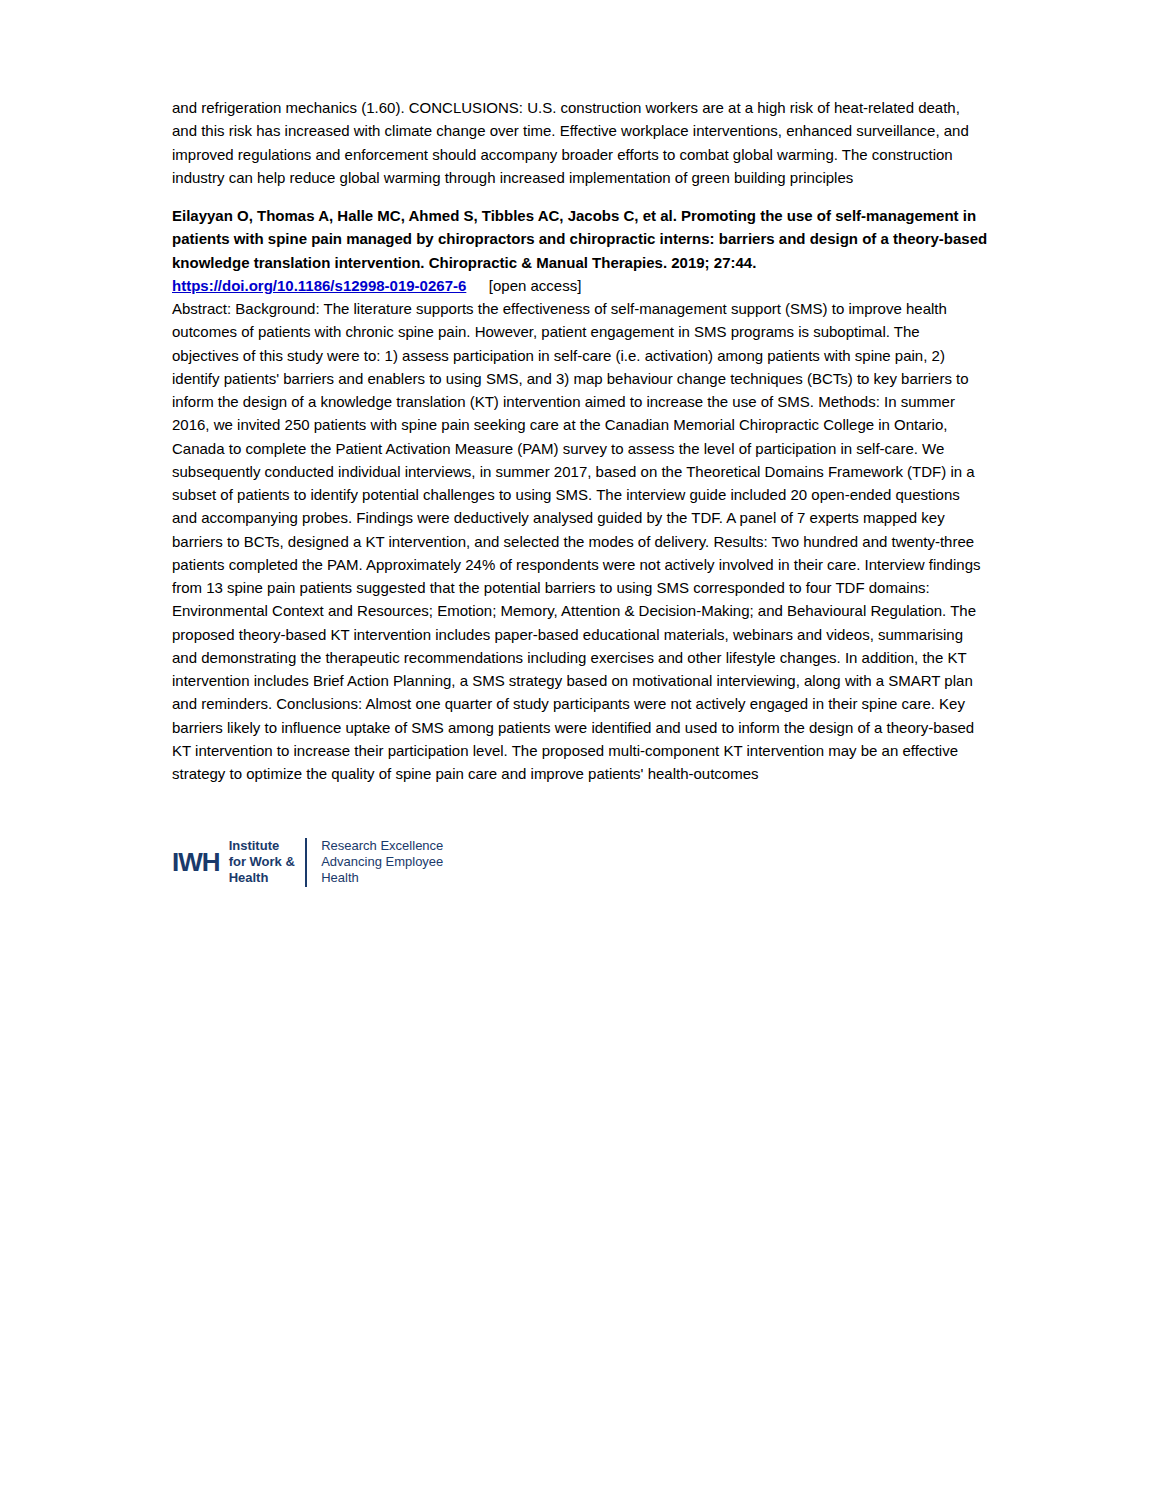and refrigeration mechanics (1.60). CONCLUSIONS: U.S. construction workers are at a high risk of heat-related death, and this risk has increased with climate change over time. Effective workplace interventions, enhanced surveillance, and improved regulations and enforcement should accompany broader efforts to combat global warming. The construction industry can help reduce global warming through increased implementation of green building principles
Eilayyan O, Thomas A, Halle MC, Ahmed S, Tibbles AC, Jacobs C, et al. Promoting the use of self-management in patients with spine pain managed by chiropractors and chiropractic interns: barriers and design of a theory-based knowledge translation intervention. Chiropractic & Manual Therapies. 2019; 27:44.
https://doi.org/10.1186/s12998-019-0267-6[open access]
Abstract: Background: The literature supports the effectiveness of self-management support (SMS) to improve health outcomes of patients with chronic spine pain. However, patient engagement in SMS programs is suboptimal. The objectives of this study were to: 1) assess participation in self-care (i.e. activation) among patients with spine pain, 2) identify patients' barriers and enablers to using SMS, and 3) map behaviour change techniques (BCTs) to key barriers to inform the design of a knowledge translation (KT) intervention aimed to increase the use of SMS. Methods: In summer 2016, we invited 250 patients with spine pain seeking care at the Canadian Memorial Chiropractic College in Ontario, Canada to complete the Patient Activation Measure (PAM) survey to assess the level of participation in self-care. We subsequently conducted individual interviews, in summer 2017, based on the Theoretical Domains Framework (TDF) in a subset of patients to identify potential challenges to using SMS. The interview guide included 20 open-ended questions and accompanying probes. Findings were deductively analysed guided by the TDF. A panel of 7 experts mapped key barriers to BCTs, designed a KT intervention, and selected the modes of delivery. Results: Two hundred and twenty-three patients completed the PAM. Approximately 24% of respondents were not actively involved in their care. Interview findings from 13 spine pain patients suggested that the potential barriers to using SMS corresponded to four TDF domains: Environmental Context and Resources; Emotion; Memory, Attention & Decision-Making; and Behavioural Regulation. The proposed theory-based KT intervention includes paper-based educational materials, webinars and videos, summarising and demonstrating the therapeutic recommendations including exercises and other lifestyle changes. In addition, the KT intervention includes Brief Action Planning, a SMS strategy based on motivational interviewing, along with a SMART plan and reminders. Conclusions: Almost one quarter of study participants were not actively engaged in their spine care. Key barriers likely to influence uptake of SMS among patients were identified and used to inform the design of a theory-based KT intervention to increase their participation level. The proposed multi-component KT intervention may be an effective strategy to optimize the quality of spine pain care and improve patients' health-outcomes
IWH Institute
for Work &
Health
Research Excellence
Advancing Employee
Health